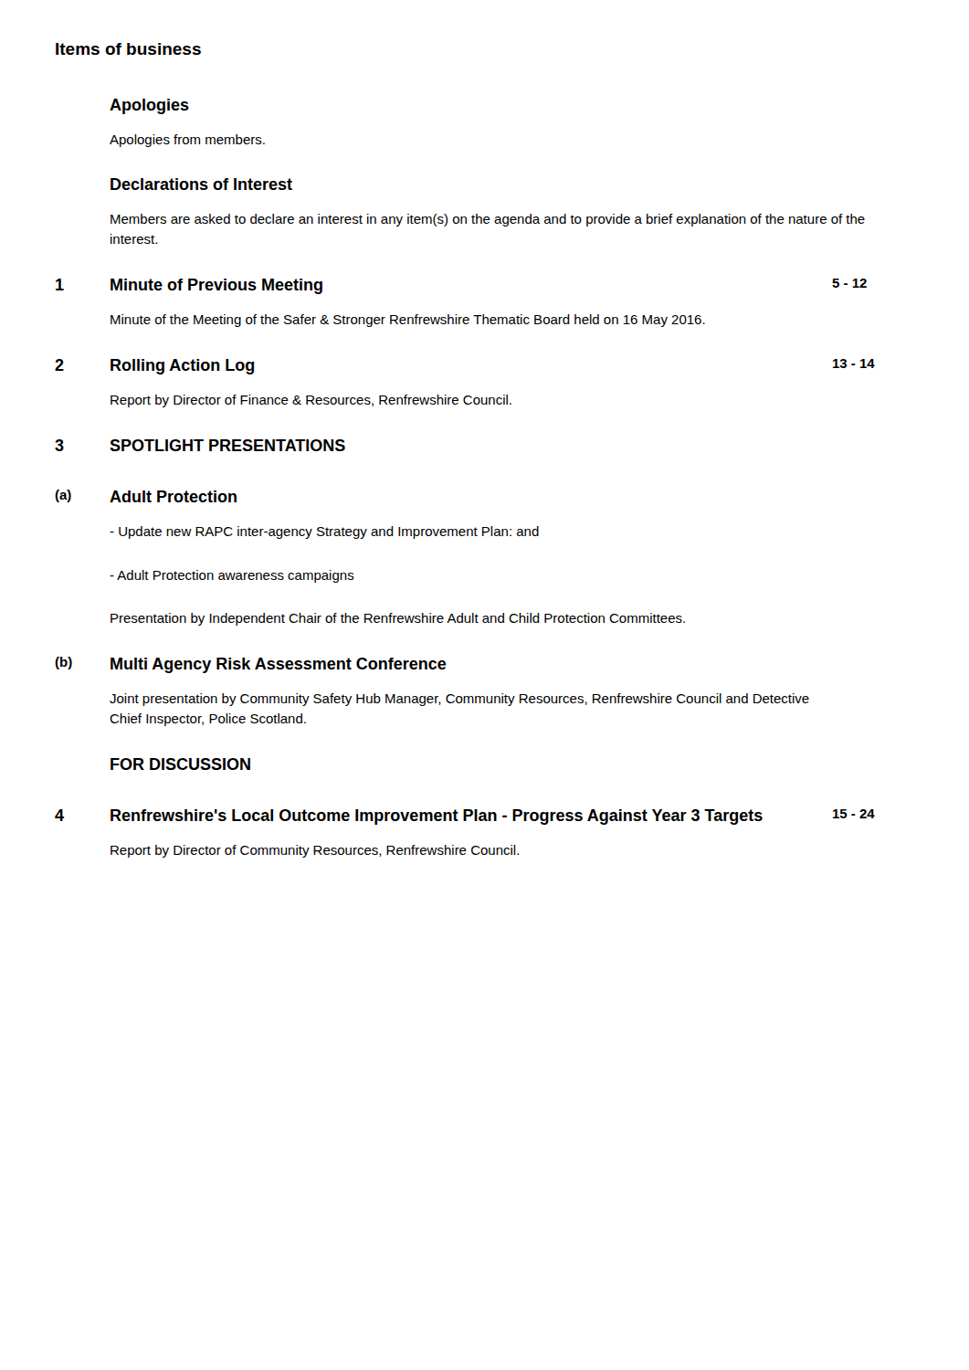Items of business
Apologies
Apologies from members.
Declarations of Interest
Members are asked to declare an interest in any item(s) on the agenda and to provide a brief explanation of the nature of the interest.
1
Minute of Previous Meeting
Minute of the Meeting of the Safer & Stronger Renfrewshire Thematic Board held on 16 May 2016.
5 - 12
2
Rolling Action Log
Report by Director of Finance & Resources, Renfrewshire Council.
13 - 14
3
SPOTLIGHT PRESENTATIONS
(a)
Adult Protection
- Update new RAPC inter-agency Strategy and Improvement Plan: and
- Adult Protection awareness campaigns
Presentation by Independent Chair of the Renfrewshire Adult and Child Protection Committees.
(b)
Multi Agency Risk Assessment Conference
Joint presentation by Community Safety Hub Manager, Community Resources, Renfrewshire Council and Detective Chief Inspector, Police Scotland.
FOR DISCUSSION
4
Renfrewshire's Local Outcome Improvement Plan - Progress Against Year 3 Targets
Report by Director of Community Resources, Renfrewshire Council.
15 - 24